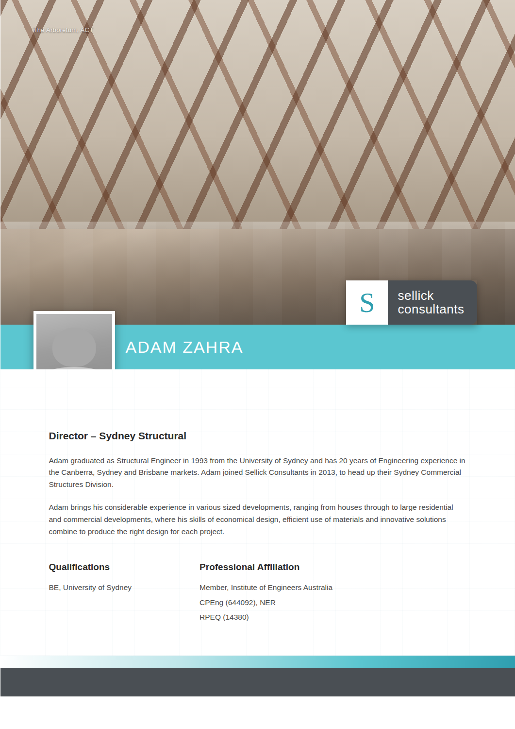The Arboretum, ACT
S
sellick consultants
Adam Zahra
Director – Sydney Structural
Adam graduated as Structural Engineer in 1993 from the University of Sydney and has 20 years of Engineering experience in the Canberra, Sydney and Brisbane markets. Adam joined Sellick Consultants in 2013, to head up their Sydney Commercial Structures Division.
Adam brings his considerable experience in various sized developments, ranging from houses through to large residential and commercial developments, where his skills of economical design, efficient use of materials and innovative solutions combine to produce the right design for each project.
Qualifications
BE, University of Sydney
Professional Affiliation
Member, Institute of Engineers Australia
CPEng (644092), NER
RPEQ (14380)